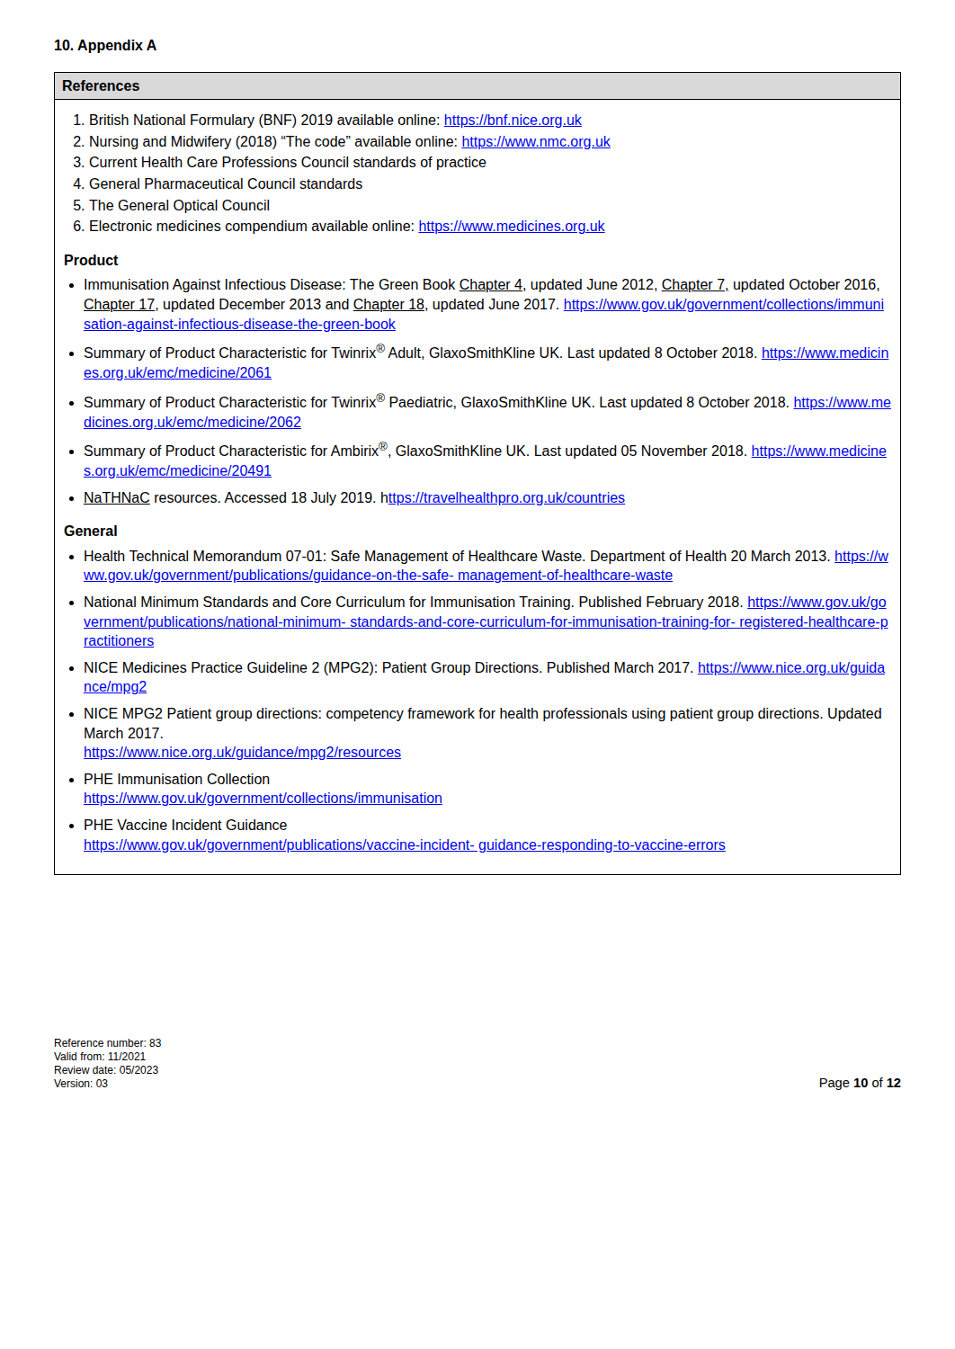10. Appendix A
References
British National Formulary (BNF) 2019 available online: https://bnf.nice.org.uk
Nursing and Midwifery (2018) “The code” available online: https://www.nmc.org.uk
Current Health Care Professions Council standards of practice
General Pharmaceutical Council standards
The General Optical Council
Electronic medicines compendium available online: https://www.medicines.org.uk
Product
Immunisation Against Infectious Disease: The Green Book Chapter 4, updated June 2012, Chapter 7, updated October 2016, Chapter 17, updated December 2013 and Chapter 18, updated June 2017. https://www.gov.uk/government/collections/immunisation-against-infectious-disease-the-green-book
Summary of Product Characteristic for Twinrix® Adult, GlaxoSmithKline UK. Last updated 8 October 2018. https://www.medicines.org.uk/emc/medicine/2061
Summary of Product Characteristic for Twinrix® Paediatric, GlaxoSmithKline UK. Last updated 8 October 2018. https://www.medicines.org.uk/emc/medicine/2062
Summary of Product Characteristic for Ambirix®, GlaxoSmithKline UK. Last updated 05 November 2018. https://www.medicines.org.uk/emc/medicine/20491
NaTHNaC resources. Accessed 18 July 2019. https://travelhealthpro.org.uk/countries
General
Health Technical Memorandum 07-01: Safe Management of Healthcare Waste. Department of Health 20 March 2013. https://www.gov.uk/government/publications/guidance-on-the-safe- management-of-healthcare-waste
National Minimum Standards and Core Curriculum for Immunisation Training. Published February 2018. https://www.gov.uk/government/publications/national-minimum- standards-and-core-curriculum-for-immunisation-training-for- registered-healthcare-practitioners
NICE Medicines Practice Guideline 2 (MPG2): Patient Group Directions. Published March 2017. https://www.nice.org.uk/guidance/mpg2
NICE MPG2 Patient group directions: competency framework for health professionals using patient group directions. Updated March 2017.
https://www.nice.org.uk/guidance/mpg2/resources
PHE Immunisation Collection
https://www.gov.uk/government/collections/immunisation
PHE Vaccine Incident Guidance
https://www.gov.uk/government/publications/vaccine-incident- guidance-responding-to-vaccine-errors
Reference number: 83
Valid from: 11/2021
Review date: 05/2023
Version: 03 Page 10 of 12